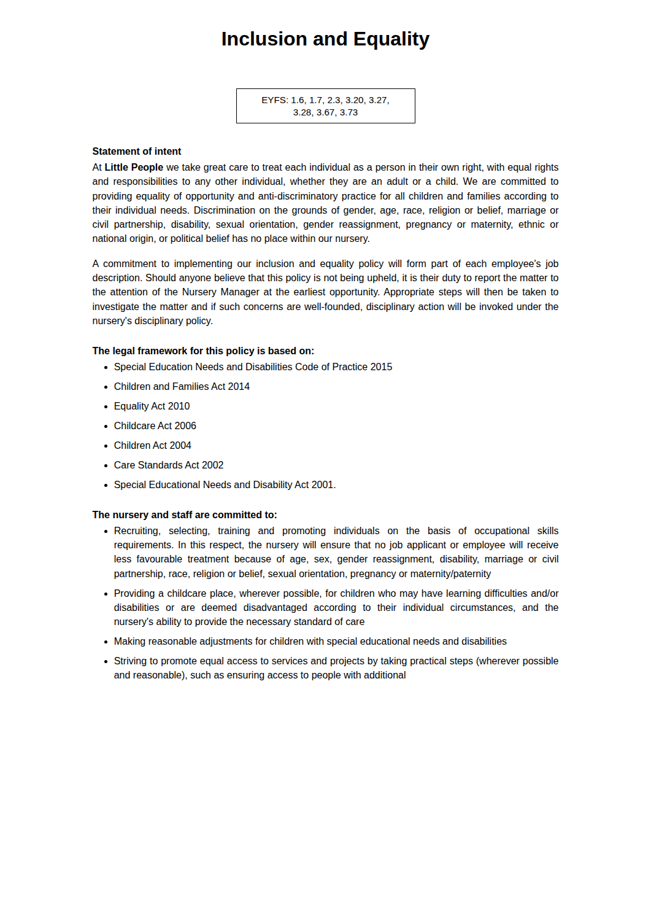Inclusion and Equality
EYFS: 1.6, 1.7, 2.3, 3.20, 3.27,
3.28, 3.67, 3.73
Statement of intent
At Little People we take great care to treat each individual as a person in their own right, with equal rights and responsibilities to any other individual, whether they are an adult or a child. We are committed to providing equality of opportunity and anti-discriminatory practice for all children and families according to their individual needs. Discrimination on the grounds of gender, age, race, religion or belief, marriage or civil partnership, disability, sexual orientation, gender reassignment, pregnancy or maternity, ethnic or national origin, or political belief has no place within our nursery.
A commitment to implementing our inclusion and equality policy will form part of each employee's job description. Should anyone believe that this policy is not being upheld, it is their duty to report the matter to the attention of the Nursery Manager at the earliest opportunity. Appropriate steps will then be taken to investigate the matter and if such concerns are well-founded, disciplinary action will be invoked under the nursery's disciplinary policy.
The legal framework for this policy is based on:
Special Education Needs and Disabilities Code of Practice 2015
Children and Families Act 2014
Equality Act 2010
Childcare Act 2006
Children Act 2004
Care Standards Act 2002
Special Educational Needs and Disability Act 2001.
The nursery and staff are committed to:
Recruiting, selecting, training and promoting individuals on the basis of occupational skills requirements. In this respect, the nursery will ensure that no job applicant or employee will receive less favourable treatment because of age, sex, gender reassignment, disability, marriage or civil partnership, race, religion or belief, sexual orientation, pregnancy or maternity/paternity
Providing a childcare place, wherever possible, for children who may have learning difficulties and/or disabilities or are deemed disadvantaged according to their individual circumstances, and the nursery's ability to provide the necessary standard of care
Making reasonable adjustments for children with special educational needs and disabilities
Striving to promote equal access to services and projects by taking practical steps (wherever possible and reasonable), such as ensuring access to people with additional